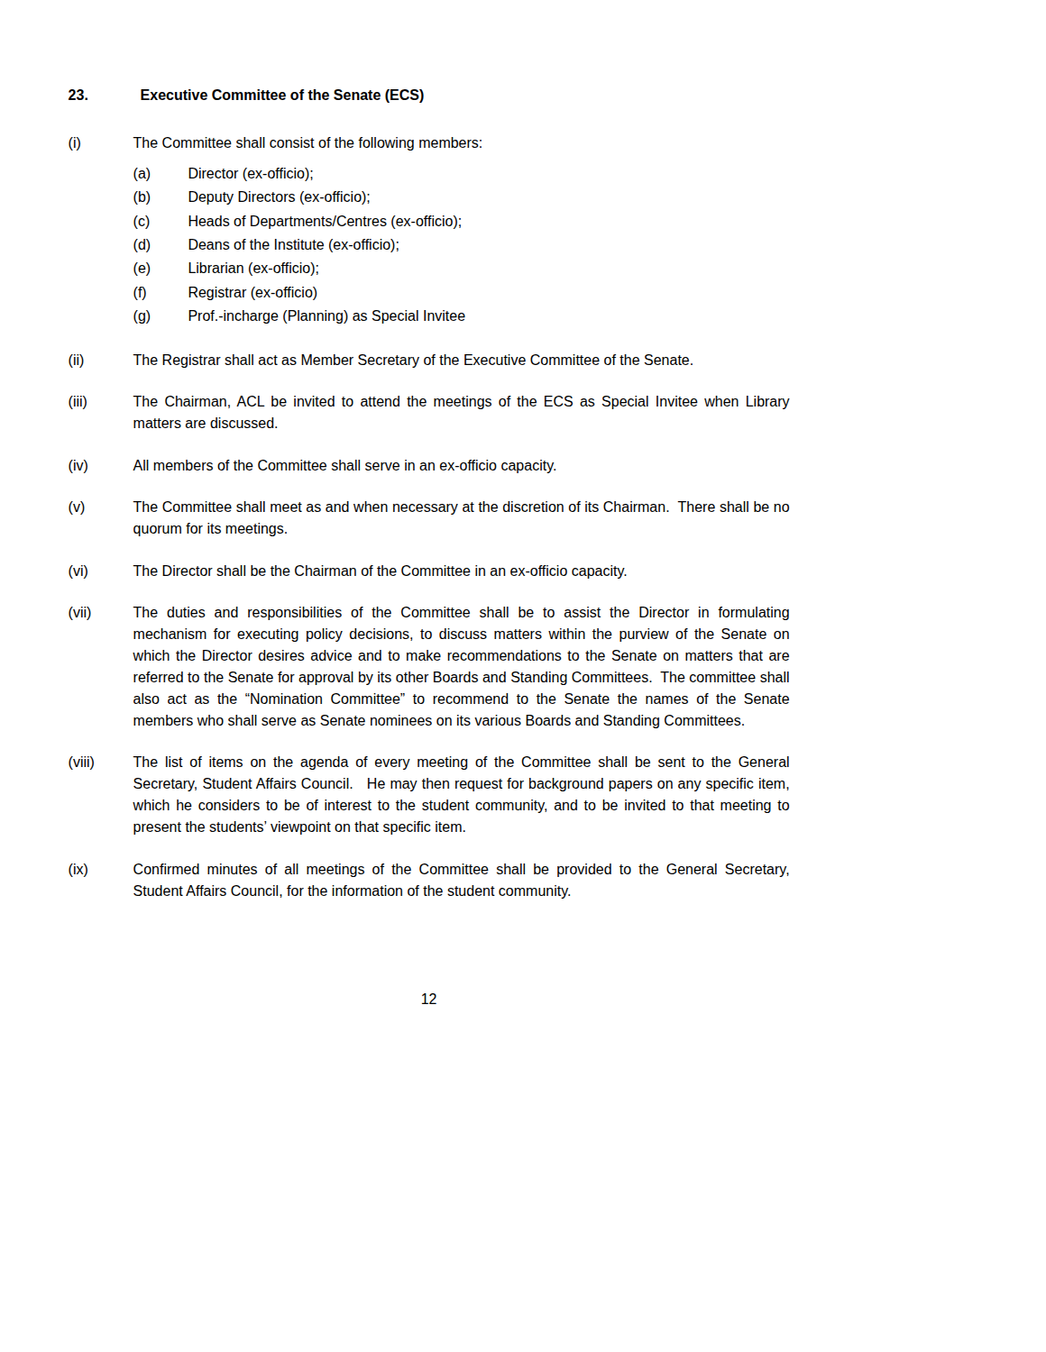23. Executive Committee of the Senate (ECS)
(i)
The Committee shall consist of the following members:
(a) Director (ex-officio);
(b) Deputy Directors (ex-officio);
(c) Heads of Departments/Centres (ex-officio);
(d) Deans of the Institute (ex-officio);
(e) Librarian (ex-officio);
(f) Registrar (ex-officio)
(g) Prof.-incharge (Planning) as Special Invitee
(ii)
The Registrar shall act as Member Secretary of the Executive Committee of the Senate.
(iii)
The Chairman, ACL be invited to attend the meetings of the ECS as Special Invitee when Library matters are discussed.
(iv)
All members of the Committee shall serve in an ex-officio capacity.
(v)
The Committee shall meet as and when necessary at the discretion of its Chairman. There shall be no quorum for its meetings.
(vi)
The Director shall be the Chairman of the Committee in an ex-officio capacity.
(vii)
The duties and responsibilities of the Committee shall be to assist the Director in formulating mechanism for executing policy decisions, to discuss matters within the purview of the Senate on which the Director desires advice and to make recommendations to the Senate on matters that are referred to the Senate for approval by its other Boards and Standing Committees. The committee shall also act as the “Nomination Committee” to recommend to the Senate the names of the Senate members who shall serve as Senate nominees on its various Boards and Standing Committees.
(viii)
The list of items on the agenda of every meeting of the Committee shall be sent to the General Secretary, Student Affairs Council. He may then request for background papers on any specific item, which he considers to be of interest to the student community, and to be invited to that meeting to present the students’ viewpoint on that specific item.
(ix)
Confirmed minutes of all meetings of the Committee shall be provided to the General Secretary, Student Affairs Council, for the information of the student community.
12